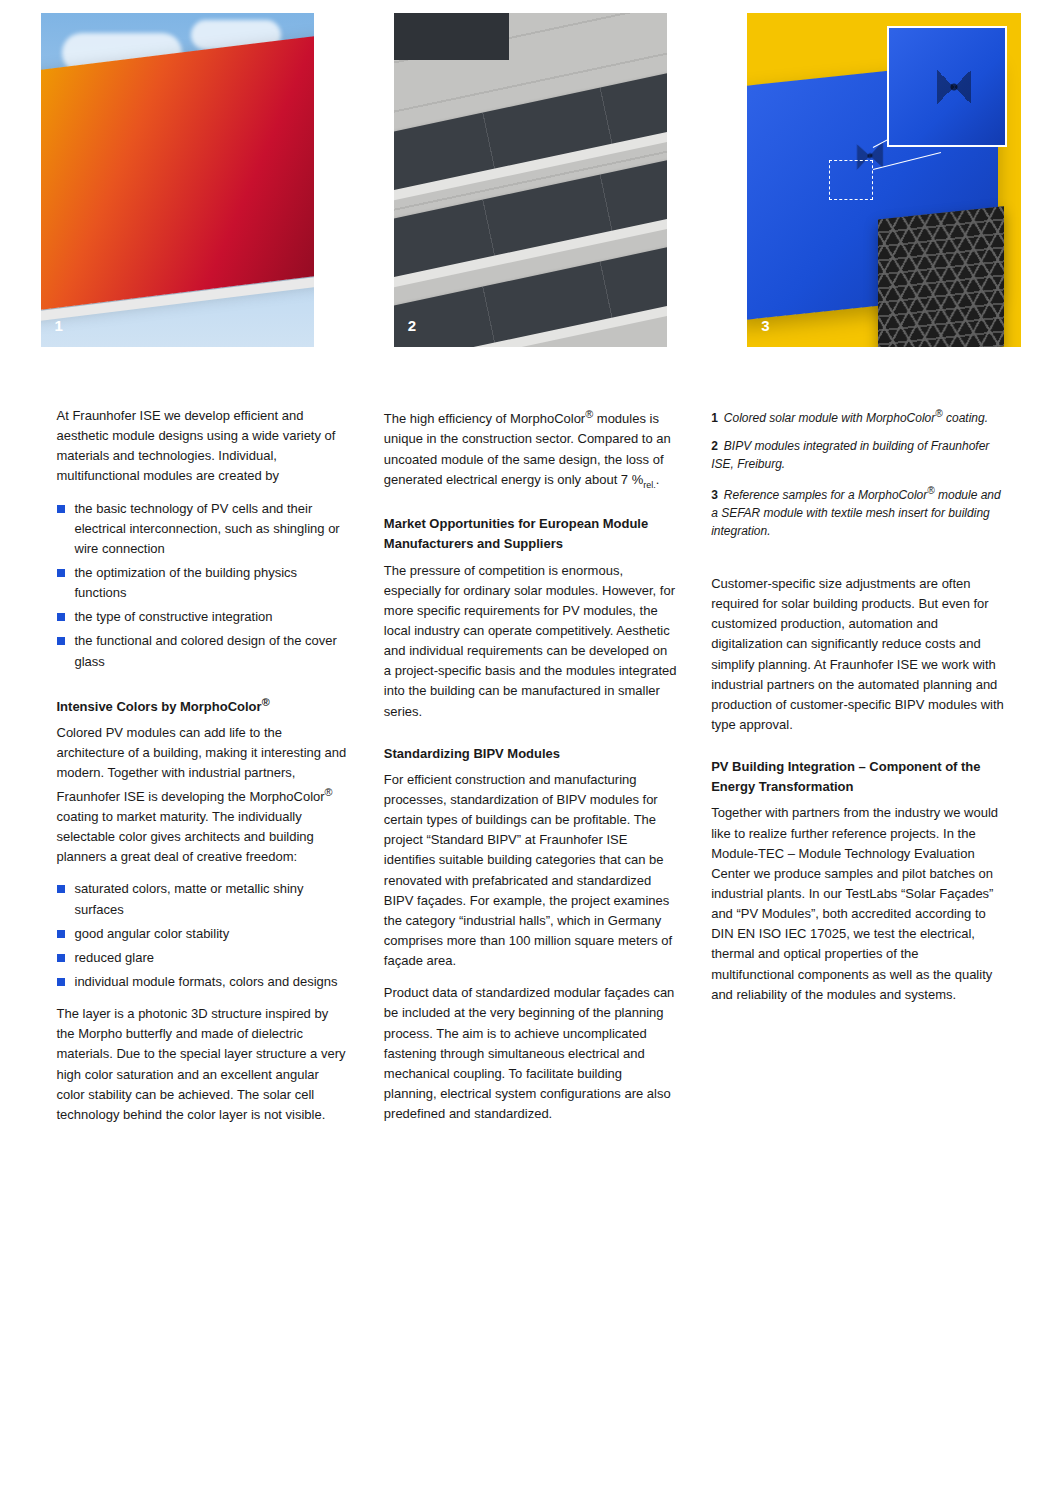1
2
3
At Fraunhofer ISE we develop efficient and aesthetic module designs using a wide variety of materials and technologies. Individual, multifunctional modules are created by
the basic technology of PV cells and their electrical interconnection, such as shingling or wire connection
the optimization of the building physics functions
the type of constructive integration
the functional and colored design of the cover glass
Intensive Colors by MorphoColor®
Colored PV modules can add life to the architecture of a building, making it interesting and modern. Together with industrial partners, Fraunhofer ISE is developing the MorphoColor® coating to market maturity. The individually selectable color gives architects and building planners a great deal of creative freedom:
saturated colors, matte or metallic shiny surfaces
good angular color stability
reduced glare
individual module formats, colors and designs
The layer is a photonic 3D structure inspired by the Morpho butterfly and made of dielectric materials. Due to the special layer structure a very high color saturation and an excellent angular color stability can be achieved. The solar cell technology behind the color layer is not visible.
The high efficiency of MorphoColor® modules is unique in the construction sector. Compared to an uncoated module of the same design, the loss of generated electrical energy is only about 7 %rel..
Market Opportunities for European Module Manufacturers and Suppliers
The pressure of competition is enormous, especially for ordinary solar modules. However, for more specific requirements for PV modules, the local industry can operate competitively. Aesthetic and individual requirements can be developed on a project-specific basis and the modules integrated into the building can be manufactured in smaller series.
Standardizing BIPV Modules
For efficient construction and manufacturing processes, standardization of BIPV modules for certain types of buildings can be profitable. The project “Standard BIPV” at Fraunhofer ISE identifies suitable building categories that can be renovated with prefabricated and standardized BIPV façades. For example, the project examines the category “industrial halls”, which in Germany comprises more than 100 million square meters of façade area.
Product data of standardized modular façades can be included at the very beginning of the planning process. The aim is to achieve uncomplicated fastening through simultaneous electrical and mechanical coupling. To facilitate building planning, electrical system configurations are also predefined and standardized.
1 Colored solar module with MorphoColor® coating.
2 BIPV modules integrated in building of Fraunhofer ISE, Freiburg.
3 Reference samples for a MorphoColor® module and a SEFAR module with textile mesh insert for building integration.
Customer-specific size adjustments are often required for solar building products. But even for customized production, automation and digitalization can significantly reduce costs and simplify planning. At Fraunhofer ISE we work with industrial partners on the automated planning and production of customer-specific BIPV modules with type approval.
PV Building Integration – Component of the Energy Transformation
Together with partners from the industry we would like to realize further reference projects. In the Module-TEC – Module Technology Evaluation Center we produce samples and pilot batches on industrial plants. In our TestLabs “Solar Façades” and “PV Modules”, both accredited according to DIN EN ISO IEC 17025, we test the electrical, thermal and optical properties of the multifunctional components as well as the quality and reliability of the modules and systems.